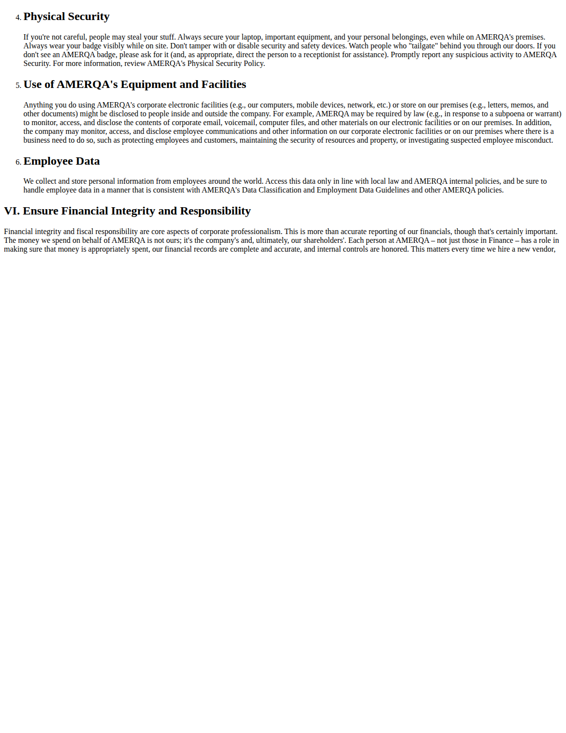Physical Security
If you're not careful, people may steal your stuff. Always secure your laptop, important equipment, and your personal belongings, even while on AMERQA's premises. Always wear your badge visibly while on site. Don't tamper with or disable security and safety devices. Watch people who "tailgate" behind you through our doors. If you don't see an AMERQA badge, please ask for it (and, as appropriate, direct the person to a receptionist for assistance). Promptly report any suspicious activity to AMERQA Security. For more information, review AMERQA's Physical Security Policy.
Use of AMERQA's Equipment and Facilities
Anything you do using AMERQA's corporate electronic facilities (e.g., our computers, mobile devices, network, etc.) or store on our premises (e.g., letters, memos, and other documents) might be disclosed to people inside and outside the company. For example, AMERQA may be required by law (e.g., in response to a subpoena or warrant) to monitor, access, and disclose the contents of corporate email, voicemail, computer files, and other materials on our electronic facilities or on our premises. In addition, the company may monitor, access, and disclose employee communications and other information on our corporate electronic facilities or on our premises where there is a business need to do so, such as protecting employees and customers, maintaining the security of resources and property, or investigating suspected employee misconduct.
Employee Data
We collect and store personal information from employees around the world. Access this data only in line with local law and AMERQA internal policies, and be sure to handle employee data in a manner that is consistent with AMERQA's Data Classification and Employment Data Guidelines and other AMERQA policies.
VI. Ensure Financial Integrity and Responsibility
Financial integrity and fiscal responsibility are core aspects of corporate professionalism. This is more than accurate reporting of our financials, though that's certainly important. The money we spend on behalf of AMERQA is not ours; it's the company's and, ultimately, our shareholders'. Each person at AMERQA – not just those in Finance – has a role in making sure that money is appropriately spent, our financial records are complete and accurate, and internal controls are honored. This matters every time we hire a new vendor,